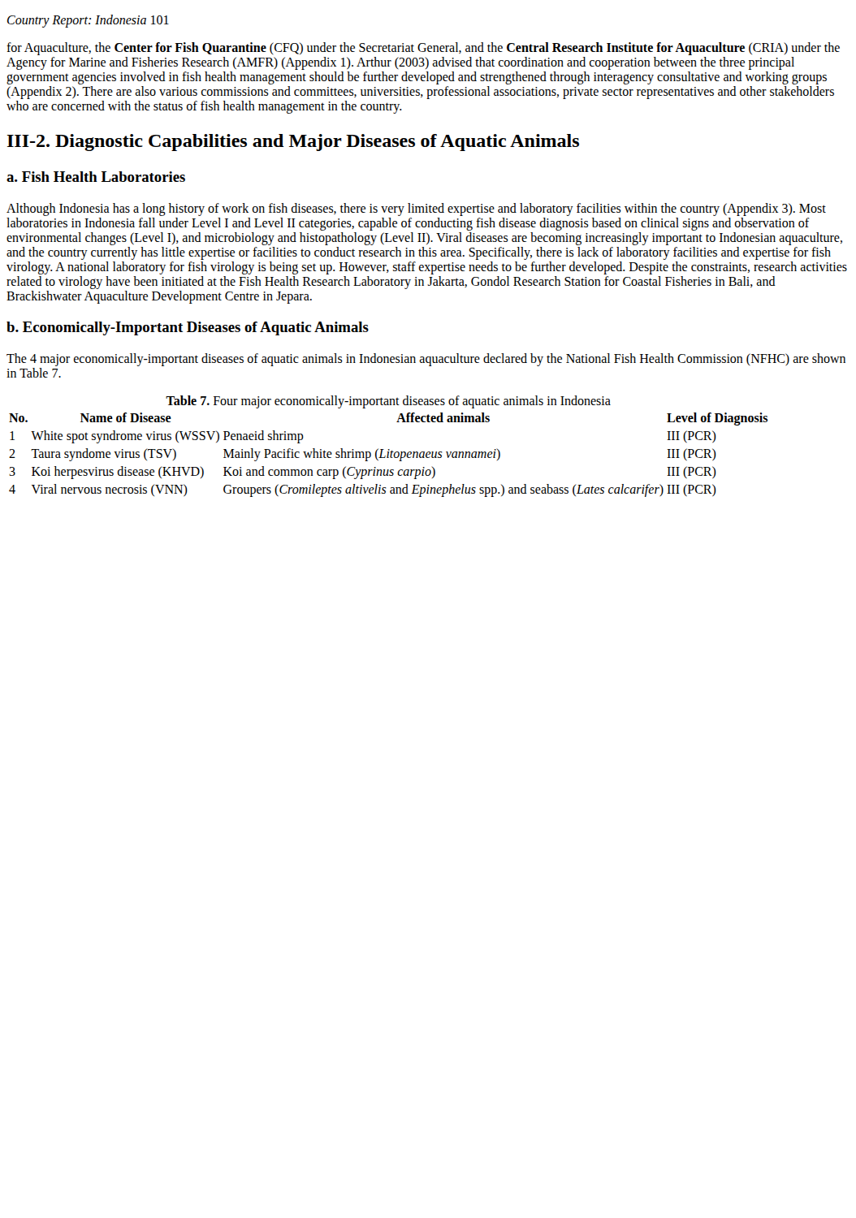Country Report: Indonesia 101
for Aquaculture, the Center for Fish Quarantine (CFQ) under the Secretariat General, and the Central Research Institute for Aquaculture (CRIA) under the Agency for Marine and Fisheries Research (AMFR) (Appendix 1). Arthur (2003) advised that coordination and cooperation between the three principal government agencies involved in fish health management should be further developed and strengthened through interagency consultative and working groups (Appendix 2). There are also various commissions and committees, universities, professional associations, private sector representatives and other stakeholders who are concerned with the status of fish health management in the country.
III-2. Diagnostic Capabilities and Major Diseases of Aquatic Animals
a. Fish Health Laboratories
Although Indonesia has a long history of work on fish diseases, there is very limited expertise and laboratory facilities within the country (Appendix 3). Most laboratories in Indonesia fall under Level I and Level II categories, capable of conducting fish disease diagnosis based on clinical signs and observation of environmental changes (Level I), and microbiology and histopathology (Level II). Viral diseases are becoming increasingly important to Indonesian aquaculture, and the country currently has little expertise or facilities to conduct research in this area. Specifically, there is lack of laboratory facilities and expertise for fish virology. A national laboratory for fish virology is being set up. However, staff expertise needs to be further developed. Despite the constraints, research activities related to virology have been initiated at the Fish Health Research Laboratory in Jakarta, Gondol Research Station for Coastal Fisheries in Bali, and Brackishwater Aquaculture Development Centre in Jepara.
b. Economically-Important Diseases of Aquatic Animals
The 4 major economically-important diseases of aquatic animals in Indonesian aquaculture declared by the National Fish Health Commission (NFHC) are shown in Table 7.
Table 7. Four major economically-important diseases of aquatic animals in Indonesia
| No. | Name of Disease | Affected animals | Level of Diagnosis |
| --- | --- | --- | --- |
| 1 | White spot syndrome virus (WSSV) | Penaeid shrimp | III (PCR) |
| 2 | Taura syndome virus (TSV) | Mainly Pacific white shrimp ( Litopenaeus vannamei ) | III (PCR) |
| 3 | Koi herpesvirus disease (KHVD) | Koi and common carp ( Cyprinus carpio ) | III (PCR) |
| 4 | Viral nervous necrosis (VNN) | Groupers ( Cromileptes altivelis and Epinephelus spp.) and seabass ( Lates calcarifer ) | III (PCR) |